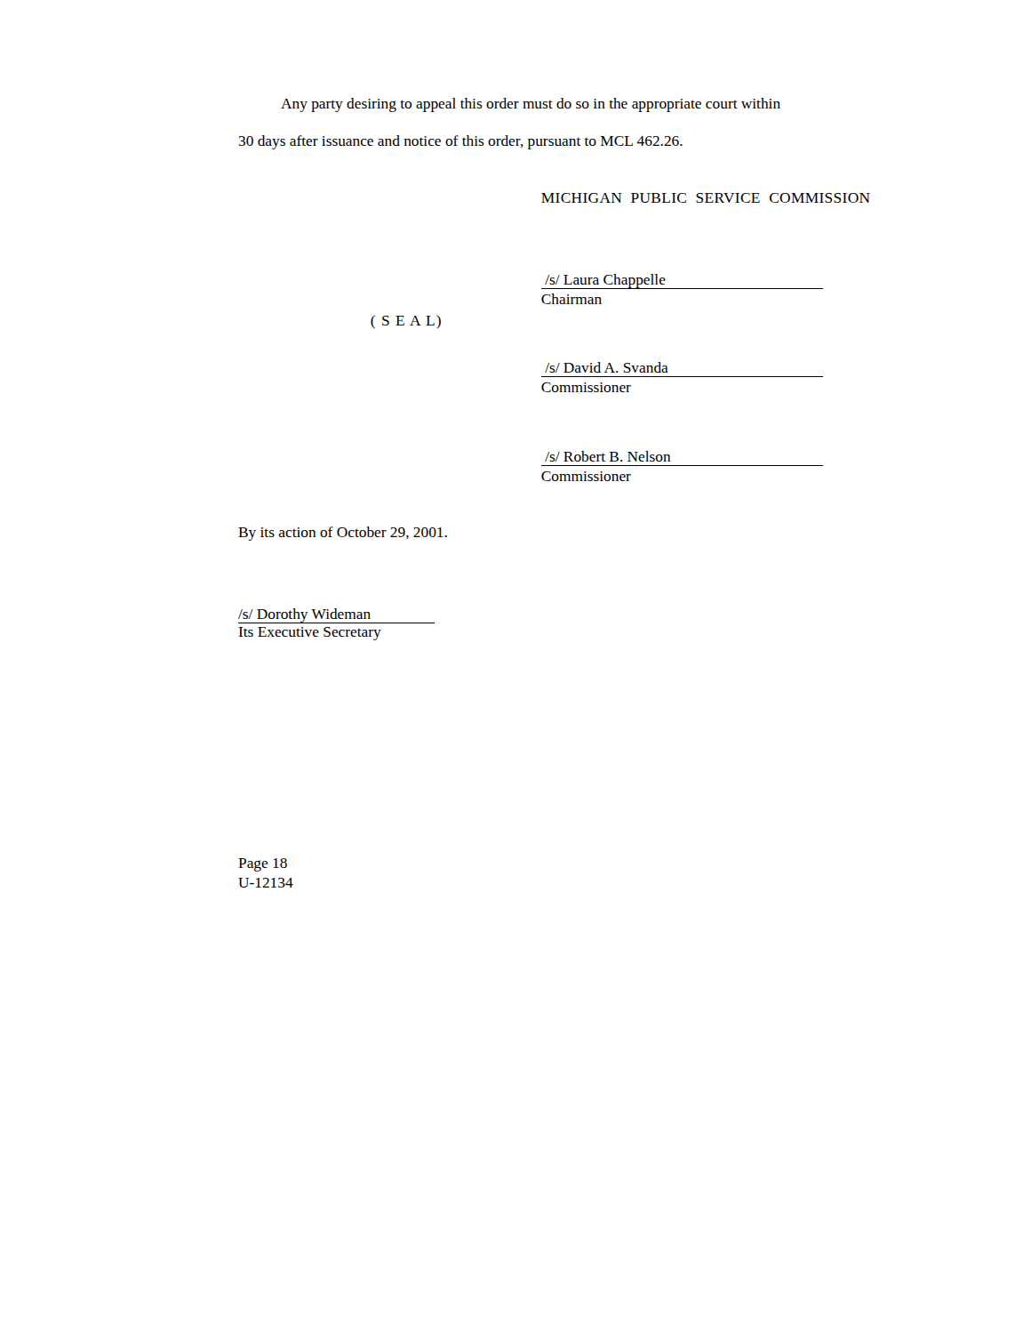Any party desiring to appeal this order must do so in the appropriate court within 30 days after issuance and notice of this order, pursuant to MCL 462.26.
MICHIGAN PUBLIC SERVICE COMMISSION
/s/ Laura Chappelle
Chairman
( S E A L)
/s/ David A. Svanda
Commissioner
/s/ Robert B. Nelson
Commissioner
By its action of October 29, 2001.
/s/ Dorothy Wideman
Its Executive Secretary
Page 18
U-12134